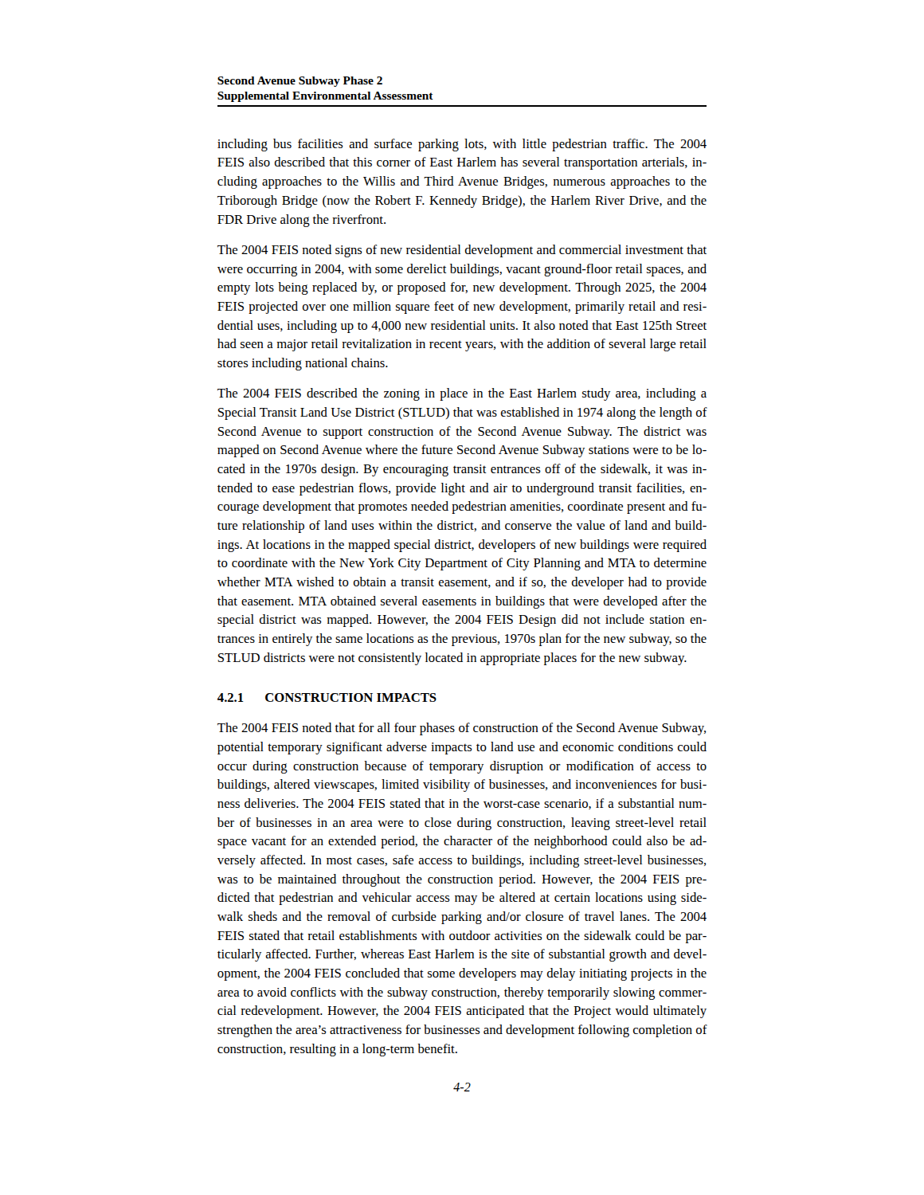Second Avenue Subway Phase 2 Supplemental Environmental Assessment
including bus facilities and surface parking lots, with little pedestrian traffic. The 2004 FEIS also described that this corner of East Harlem has several transportation arterials, including approaches to the Willis and Third Avenue Bridges, numerous approaches to the Triborough Bridge (now the Robert F. Kennedy Bridge), the Harlem River Drive, and the FDR Drive along the riverfront.
The 2004 FEIS noted signs of new residential development and commercial investment that were occurring in 2004, with some derelict buildings, vacant ground-floor retail spaces, and empty lots being replaced by, or proposed for, new development. Through 2025, the 2004 FEIS projected over one million square feet of new development, primarily retail and residential uses, including up to 4,000 new residential units. It also noted that East 125th Street had seen a major retail revitalization in recent years, with the addition of several large retail stores including national chains.
The 2004 FEIS described the zoning in place in the East Harlem study area, including a Special Transit Land Use District (STLUD) that was established in 1974 along the length of Second Avenue to support construction of the Second Avenue Subway. The district was mapped on Second Avenue where the future Second Avenue Subway stations were to be located in the 1970s design. By encouraging transit entrances off of the sidewalk, it was intended to ease pedestrian flows, provide light and air to underground transit facilities, encourage development that promotes needed pedestrian amenities, coordinate present and future relationship of land uses within the district, and conserve the value of land and buildings. At locations in the mapped special district, developers of new buildings were required to coordinate with the New York City Department of City Planning and MTA to determine whether MTA wished to obtain a transit easement, and if so, the developer had to provide that easement. MTA obtained several easements in buildings that were developed after the special district was mapped. However, the 2004 FEIS Design did not include station entrances in entirely the same locations as the previous, 1970s plan for the new subway, so the STLUD districts were not consistently located in appropriate places for the new subway.
4.2.1 Construction Impacts
The 2004 FEIS noted that for all four phases of construction of the Second Avenue Subway, potential temporary significant adverse impacts to land use and economic conditions could occur during construction because of temporary disruption or modification of access to buildings, altered viewscapes, limited visibility of businesses, and inconveniences for business deliveries. The 2004 FEIS stated that in the worst-case scenario, if a substantial number of businesses in an area were to close during construction, leaving street-level retail space vacant for an extended period, the character of the neighborhood could also be adversely affected. In most cases, safe access to buildings, including street-level businesses, was to be maintained throughout the construction period. However, the 2004 FEIS predicted that pedestrian and vehicular access may be altered at certain locations using sidewalk sheds and the removal of curbside parking and/or closure of travel lanes. The 2004 FEIS stated that retail establishments with outdoor activities on the sidewalk could be particularly affected. Further, whereas East Harlem is the site of substantial growth and development, the 2004 FEIS concluded that some developers may delay initiating projects in the area to avoid conflicts with the subway construction, thereby temporarily slowing commercial redevelopment. However, the 2004 FEIS anticipated that the Project would ultimately strengthen the area’s attractiveness for businesses and development following completion of construction, resulting in a long-term benefit.
4-2